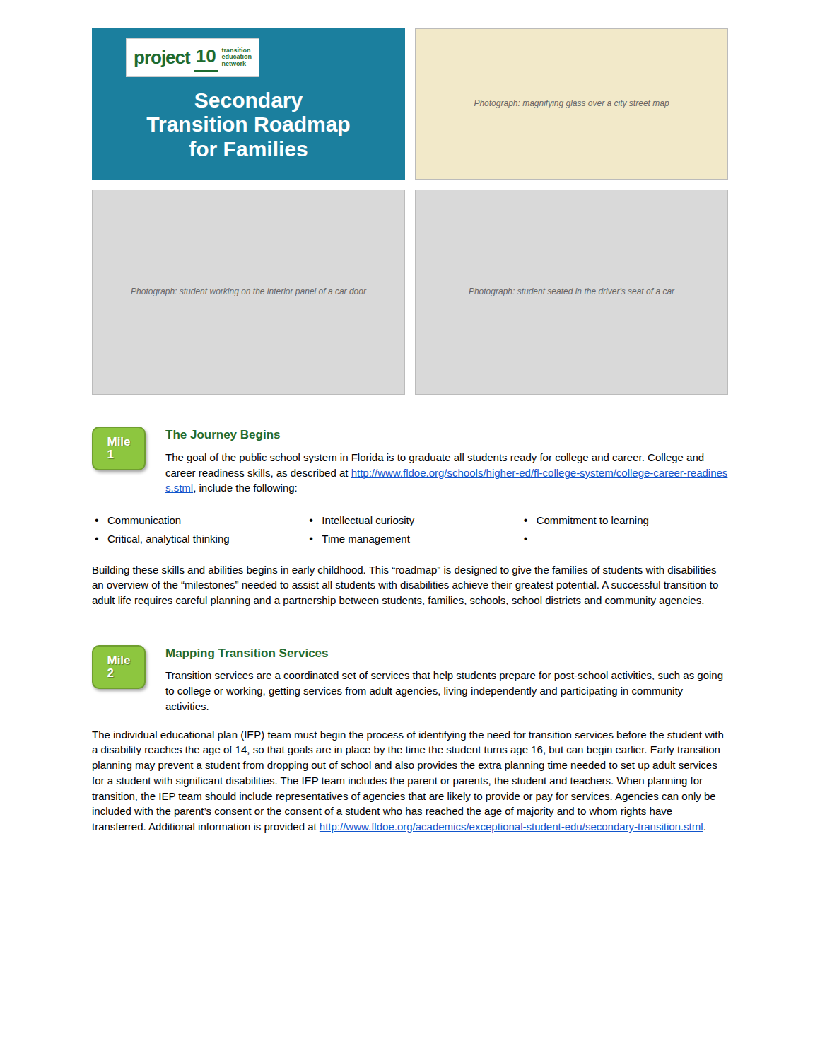project 10 transition
education
network
Secondary
Transition Roadmap
for Families
Photograph: magnifying glass over a city street map
Photograph: student working on the interior panel of a car door
Photograph: student seated in the driver's seat of a car
Mile
1
The Journey Begins
The goal of the public school system in Florida is to graduate all students ready for college and career. College and career readiness skills, as described at http://www.fldoe.org/schools/higher-ed/fl-college-system/college-career-readiness.stml, include the following:
Communication
Intellectual curiosity
Commitment to learning
Critical, analytical thinking
Time management
Building these skills and abilities begins in early childhood. This “roadmap” is designed to give the families of students with disabilities an overview of the “milestones” needed to assist all students with disabilities achieve their greatest potential. A successful transition to adult life requires careful planning and a partnership between students, families, schools, school districts and community agencies.
Mile
2
Mapping Transition Services
Transition services are a coordinated set of services that help students prepare for post-school activities, such as going to college or working, getting services from adult agencies, living independently and participating in community activities.
The individual educational plan (IEP) team must begin the process of identifying the need for transition services before the student with a disability reaches the age of 14, so that goals are in place by the time the student turns age 16, but can begin earlier. Early transition planning may prevent a student from dropping out of school and also provides the extra planning time needed to set up adult services for a student with significant disabilities. The IEP team includes the parent or parents, the student and teachers. When planning for transition, the IEP team should include representatives of agencies that are likely to provide or pay for services. Agencies can only be included with the parent’s consent or the consent of a student who has reached the age of majority and to whom rights have transferred. Additional information is provided at http://www.fldoe.org/academics/exceptional-student-edu/secondary-transition.stml.